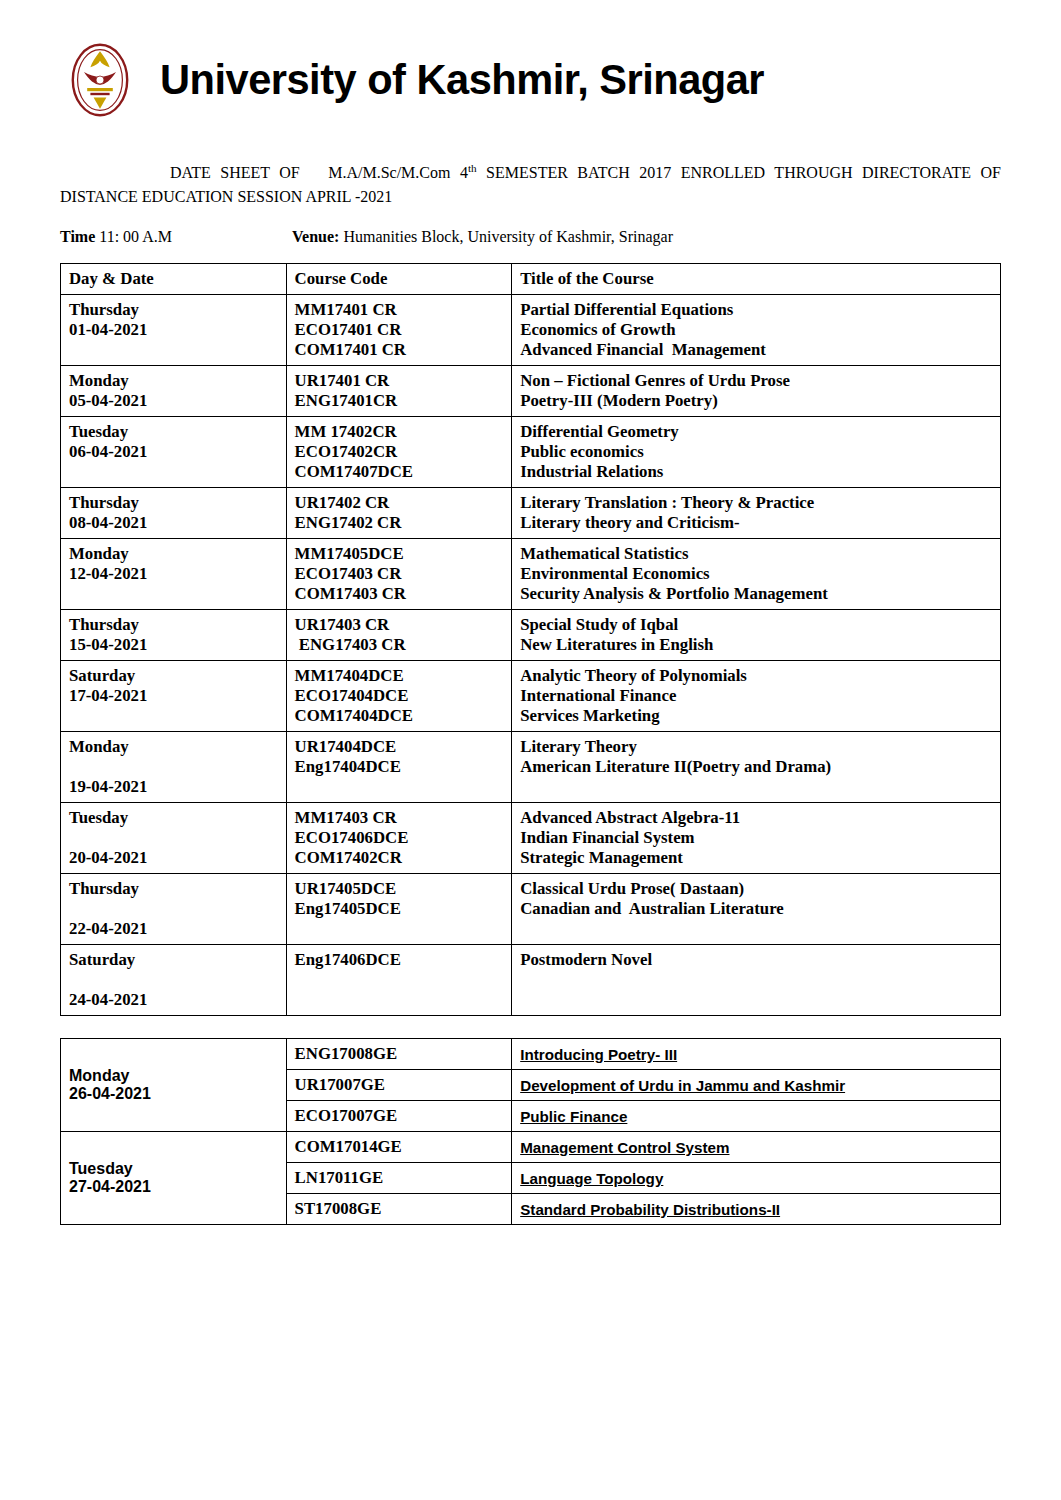University of Kashmir, Srinagar
DATE SHEET OF M.A/M.Sc/M.Com 4th SEMESTER BATCH 2017 ENROLLED THROUGH DIRECTORATE OF DISTANCE EDUCATION SESSION APRIL -2021
Time 11: 00 A.MVenue: Humanities Block, University of Kashmir, Srinagar
| Day & Date | Course Code | Title of the Course |
| --- | --- | --- |
| Thursday 01-04-2021 | MM17401 CR ECO17401 CR COM17401 CR | Partial Differential Equations Economics of Growth Advanced Financial Management |
| Monday 05-04-2021 | UR17401 CR ENG17401CR | Non – Fictional Genres of Urdu Prose Poetry-III (Modern Poetry) |
| Tuesday 06-04-2021 | MM 17402CR ECO17402CR COM17407DCE | Differential Geometry Public economics Industrial Relations |
| Thursday 08-04-2021 | UR17402 CR ENG17402 CR | Literary Translation : Theory & Practice Literary theory and Criticism- |
| Monday 12-04-2021 | MM17405DCE ECO17403 CR COM17403 CR | Mathematical Statistics Environmental Economics Security Analysis & Portfolio Management |
| Thursday 15-04-2021 | UR17403 CR ENG17403 CR | Special Study of Iqbal New Literatures in English |
| Saturday 17-04-2021 | MM17404DCE ECO17404DCE COM17404DCE | Analytic Theory of Polynomials International Finance Services Marketing |
| Monday 19-04-2021 | UR17404DCE Eng17404DCE | Literary Theory American Literature II(Poetry and Drama) |
| Tuesday 20-04-2021 | MM17403 CR ECO17406DCE COM17402CR | Advanced Abstract Algebra-11 Indian Financial System Strategic Management |
| Thursday 22-04-2021 | UR17405DCE Eng17405DCE | Classical Urdu Prose( Dastaan) Canadian and Australian Literature |
| Saturday 24-04-2021 | Eng17406DCE | Postmodern Novel |
| Monday 26-04-2021 | ENG17008GE | Introducing Poetry- III |
| UR17007GE | Development of Urdu in Jammu and Kashmir |
| ECO17007GE | Public Finance |
| Tuesday 27-04-2021 | COM17014GE | Management Control System |
| LN17011GE | Language Topology |
| ST17008GE | Standard Probability Distributions-II |